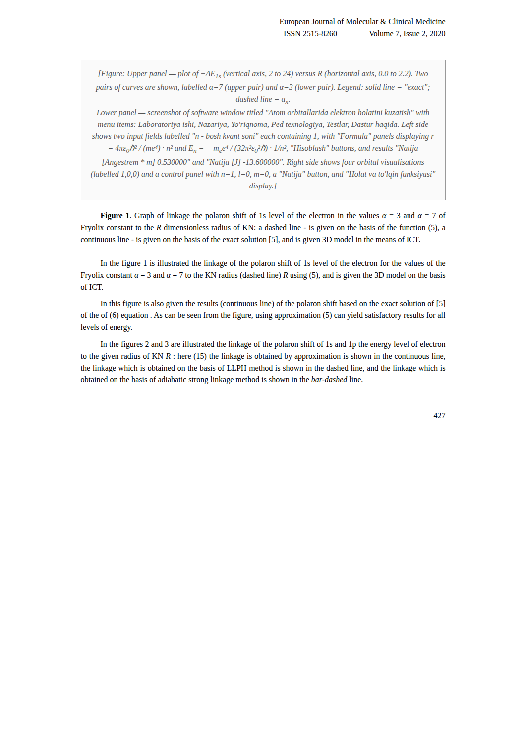European Journal of Molecular & Clinical Medicine ISSN 2515-8260 Volume 7, Issue 2, 2020
[Figure: Upper panel — plot of −ΔE1s (vertical axis, 2 to 24) versus R (horizontal axis, 0.0 to 2.2). Two pairs of curves are shown, labelled α=7 (upper pair) and α=3 (lower pair). Legend: solid line = "exact"; dashed line = ax.
Lower panel — screenshot of software window titled "Atom orbitallarida elektron holatini kuzatish" with menu items: Laboratoriya ishi, Nazariya, Yo'riqnoma, Ped texnologiya, Testlar, Dastur haqida. Left side shows two input fields labelled "n - bosh kvant soni" each containing 1, with "Formula" panels displaying r = 4πε0ℏ² / (me⁴) · n² and En = − mee⁴ / (32π²ε0²ℏ) · 1/n², "Hisoblash" buttons, and results "Natija [Angestrem * m] 0.530000" and "Natija [J] -13.600000". Right side shows four orbital visualisations (labelled 1,0,0) and a control panel with n=1, l=0, m=0, a "Natija" button, and "Holat va to'lqin funksiyasi" display.]
Figure 1. Graph of linkage the polaron shift of 1s level of the electron in the values α = 3 and α = 7 of Fryolix constant to the R dimensionless radius of KN: a dashed line - is given on the basis of the function (5), a continuous line - is given on the basis of the exact solution [5], and is given 3D model in the means of ICT.
In the figure 1 is illustrated the linkage of the polaron shift of 1s level of the electron for the values of the Fryolix constant α = 3 and α = 7 to the KN radius (dashed line) R using (5), and is given the 3D model on the basis of ICT.
In this figure is also given the results (continuous line) of the polaron shift based on the exact solution of [5] of the of (6) equation . As can be seen from the figure, using approximation (5) can yield satisfactory results for all levels of energy.
In the figures 2 and 3 are illustrated the linkage of the polaron shift of 1s and 1p the energy level of electron to the given radius of KN R : here (15) the linkage is obtained by approximation is shown in the continuous line, the linkage which is obtained on the basis of LLPH method is shown in the dashed line, and the linkage which is obtained on the basis of adiabatic strong linkage method is shown in the bar-dashed line.
427